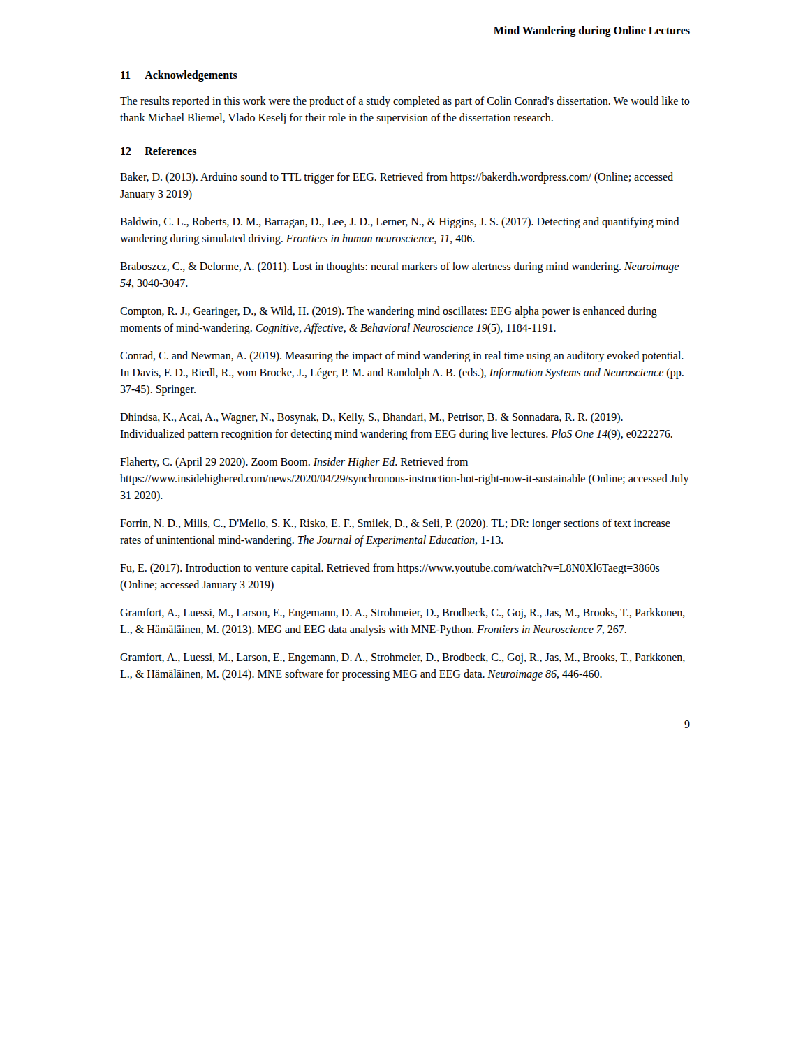Mind Wandering during Online Lectures
11 Acknowledgements
The results reported in this work were the product of a study completed as part of Colin Conrad's dissertation. We would like to thank Michael Bliemel, Vlado Keselj for their role in the supervision of the dissertation research.
12 References
Baker, D. (2013). Arduino sound to TTL trigger for EEG. Retrieved from https://bakerdh.wordpress.com/ (Online; accessed January 3 2019)
Baldwin, C. L., Roberts, D. M., Barragan, D., Lee, J. D., Lerner, N., & Higgins, J. S. (2017). Detecting and quantifying mind wandering during simulated driving. Frontiers in human neuroscience, 11, 406.
Braboszcz, C., & Delorme, A. (2011). Lost in thoughts: neural markers of low alertness during mind wandering. Neuroimage 54, 3040-3047.
Compton, R. J., Gearinger, D., & Wild, H. (2019). The wandering mind oscillates: EEG alpha power is enhanced during moments of mind-wandering. Cognitive, Affective, & Behavioral Neuroscience 19(5), 1184-1191.
Conrad, C. and Newman, A. (2019). Measuring the impact of mind wandering in real time using an auditory evoked potential. In Davis, F. D., Riedl, R., vom Brocke, J., Léger, P. M. and Randolph A. B. (eds.), Information Systems and Neuroscience (pp. 37-45). Springer.
Dhindsa, K., Acai, A., Wagner, N., Bosynak, D., Kelly, S., Bhandari, M., Petrisor, B. & Sonnadara, R. R. (2019). Individualized pattern recognition for detecting mind wandering from EEG during live lectures. PloS One 14(9), e0222276.
Flaherty, C. (April 29 2020). Zoom Boom. Insider Higher Ed. Retrieved from https://www.insidehighered.com/news/2020/04/29/synchronous-instruction-hot-right-now-it-sustainable (Online; accessed July 31 2020).
Forrin, N. D., Mills, C., D'Mello, S. K., Risko, E. F., Smilek, D., & Seli, P. (2020). TL; DR: longer sections of text increase rates of unintentional mind-wandering. The Journal of Experimental Education, 1-13.
Fu, E. (2017). Introduction to venture capital. Retrieved from https://www.youtube.com/watch?v=L8N0Xl6Taegt=3860s (Online; accessed January 3 2019)
Gramfort, A., Luessi, M., Larson, E., Engemann, D. A., Strohmeier, D., Brodbeck, C., Goj, R., Jas, M., Brooks, T., Parkkonen, L., & Hämäläinen, M. (2013). MEG and EEG data analysis with MNE-Python. Frontiers in Neuroscience 7, 267.
Gramfort, A., Luessi, M., Larson, E., Engemann, D. A., Strohmeier, D., Brodbeck, C., Goj, R., Jas, M., Brooks, T., Parkkonen, L., & Hämäläinen, M. (2014). MNE software for processing MEG and EEG data. Neuroimage 86, 446-460.
9